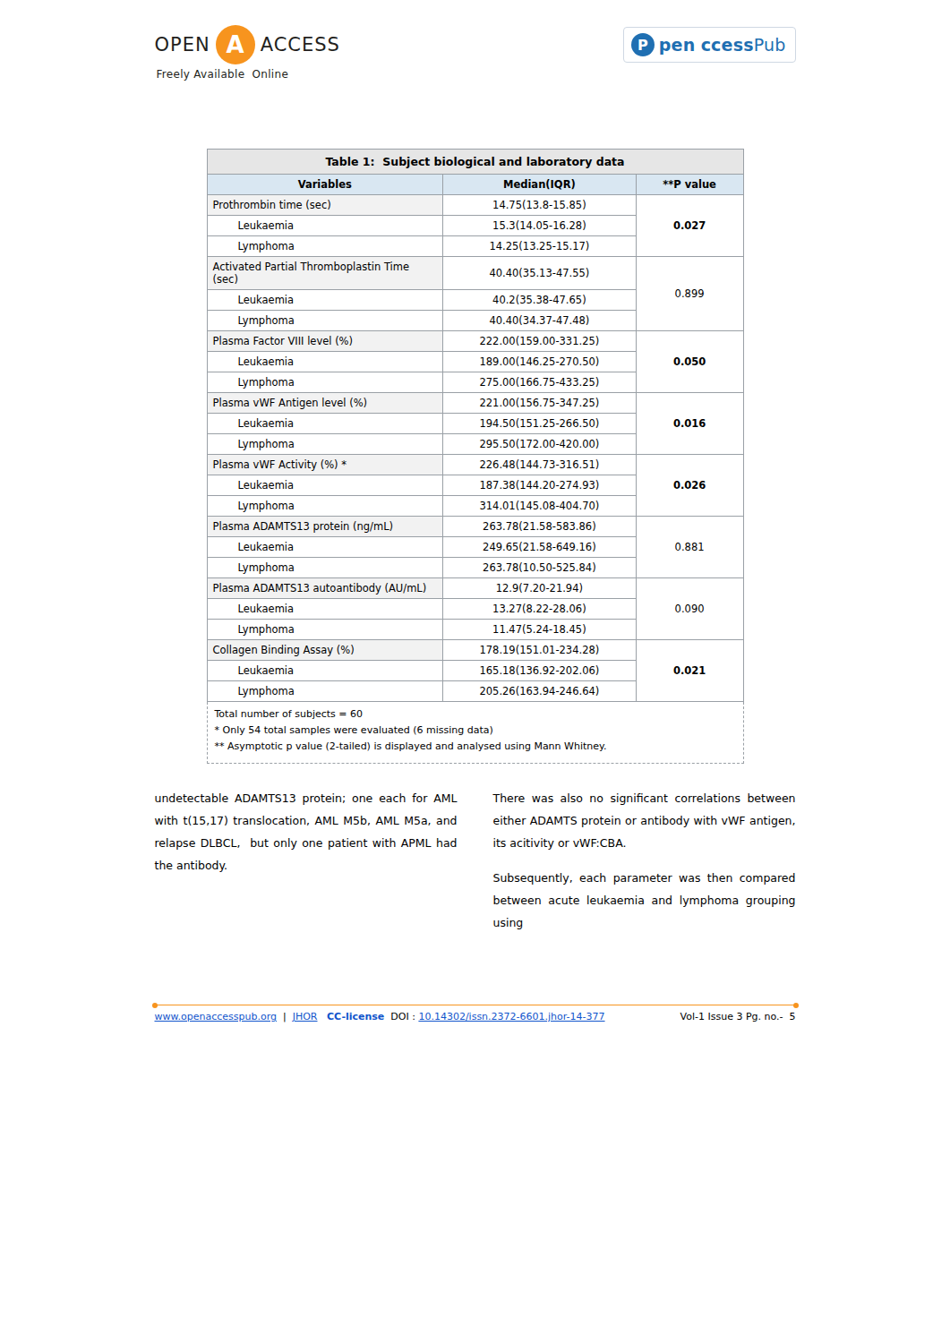OPEN A ACCESS
Freely Available Online
P pen ccess Pub
| Table 1: Subject biological and laboratory data |
| --- |
| Variables | Median(IQR) | **P value |
| Prothrombin time (sec) | 14.75(13.8-15.85) | 0.027 |
| Leukaemia | 15.3(14.05-16.28) |
| Lymphoma | 14.25(13.25-15.17) |
| Activated Partial Thromboplastin Time (sec) | 40.40(35.13-47.55) | 0.899 |
| Leukaemia | 40.2(35.38-47.65) |
| Lymphoma | 40.40(34.37-47.48) |
| Plasma Factor VIII level (%) | 222.00(159.00-331.25) | 0.050 |
| Leukaemia | 189.00(146.25-270.50) |
| Lymphoma | 275.00(166.75-433.25) |
| Plasma vWF Antigen level (%) | 221.00(156.75-347.25) | 0.016 |
| Leukaemia | 194.50(151.25-266.50) |
| Lymphoma | 295.50(172.00-420.00) |
| Plasma vWF Activity (%) * | 226.48(144.73-316.51) | 0.026 |
| Leukaemia | 187.38(144.20-274.93) |
| Lymphoma | 314.01(145.08-404.70) |
| Plasma ADAMTS13 protein (ng/mL) | 263.78(21.58-583.86) | 0.881 |
| Leukaemia | 249.65(21.58-649.16) |
| Lymphoma | 263.78(10.50-525.84) |
| Plasma ADAMTS13 autoantibody (AU/mL) | 12.9(7.20-21.94) | 0.090 |
| Leukaemia | 13.27(8.22-28.06) |
| Lymphoma | 11.47(5.24-18.45) |
| Collagen Binding Assay (%) | 178.19(151.01-234.28) | 0.021 |
| Leukaemia | 165.18(136.92-202.06) |
| Lymphoma | 205.26(163.94-246.64) |
Total number of subjects = 60
* Only 54 total samples were evaluated (6 missing data)
** Asymptotic p value (2-tailed) is displayed and analysed using Mann Whitney.
undetectable ADAMTS13 protein; one each for AML with t(15,17) translocation, AML M5b, AML M5a, and relapse DLBCL, but only one patient with APML had the antibody.
There was also no significant correlations between either ADAMTS protein or antibody with vWF antigen, its acitivity or vWF:CBA.
Subsequently, each parameter was then compared between acute leukaemia and lymphoma grouping using
www.openaccesspub.org | JHOR CC-license DOI : 10.14302/issn.2372-6601.jhor-14-377
Vol-1 Issue 3 Pg. no.- 5